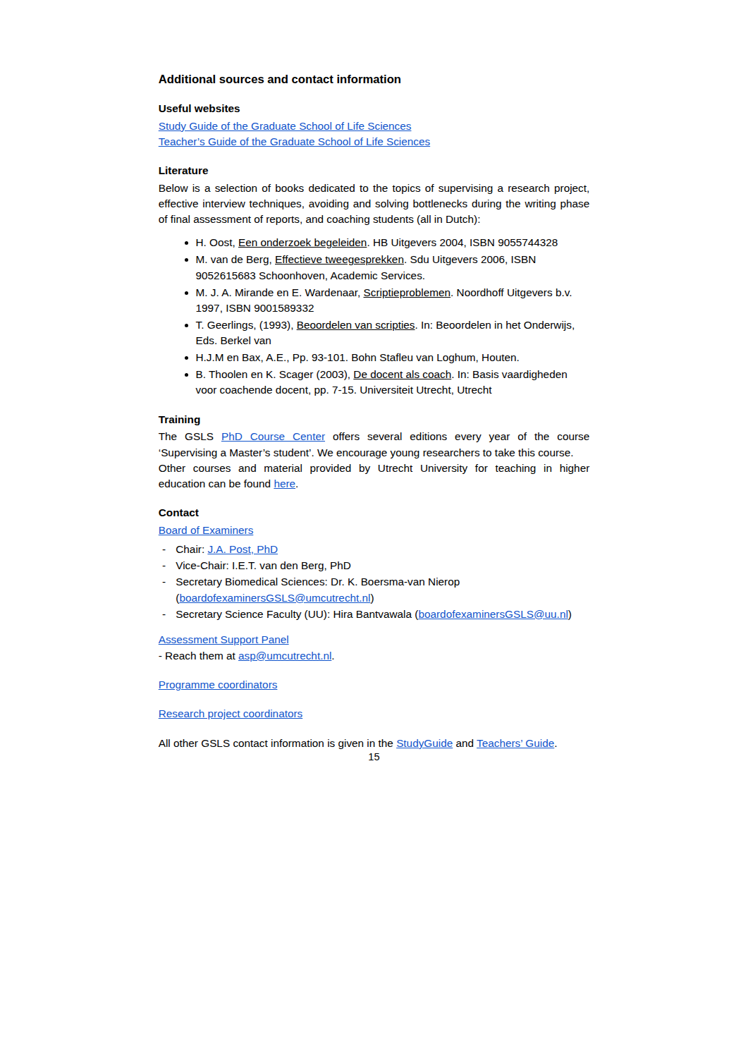Additional sources and contact information
Useful websites
Study Guide of the Graduate School of Life Sciences Teacher’s Guide of the Graduate School of Life Sciences
Literature
Below is a selection of books dedicated to the topics of supervising a research project, effective interview techniques, avoiding and solving bottlenecks during the writing phase of final assessment of reports, and coaching students (all in Dutch):
H. Oost, Een onderzoek begeleiden. HB Uitgevers 2004, ISBN 9055744328
M. van de Berg, Effectieve tweegesprekken. Sdu Uitgevers 2006, ISBN 9052615683 Schoonhoven, Academic Services.
M. J. A. Mirande en E. Wardenaar, Scriptieproblemen. Noordhoff Uitgevers b.v. 1997, ISBN 9001589332
T. Geerlings, (1993), Beoordelen van scripties. In: Beoordelen in het Onderwijs, Eds. Berkel van
H.J.M en Bax, A.E., Pp. 93-101. Bohn Stafleu van Loghum, Houten.
B. Thoolen en K. Scager (2003), De docent als coach. In: Basis vaardigheden voor coachende docent, pp. 7-15. Universiteit Utrecht, Utrecht
Training
The GSLS PhD Course Center offers several editions every year of the course ‘Supervising a Master’s student’. We encourage young researchers to take this course.
Other courses and material provided by Utrecht University for teaching in higher education can be found here.
Contact
Board of Examiners
Chair: J.A. Post, PhD
Vice-Chair: I.E.T. van den Berg, PhD
Secretary Biomedical Sciences: Dr. K. Boersma-van Nierop (boardofexaminersGSLS@umcutrecht.nl)
Secretary Science Faculty (UU): Hira Bantvawala (boardofexaminersGSLS@uu.nl)
Assessment Support Panel
- Reach them at asp@umcutrecht.nl.
Programme coordinators
Research project coordinators
All other GSLS contact information is given in the StudyGuide and Teachers’ Guide.
15